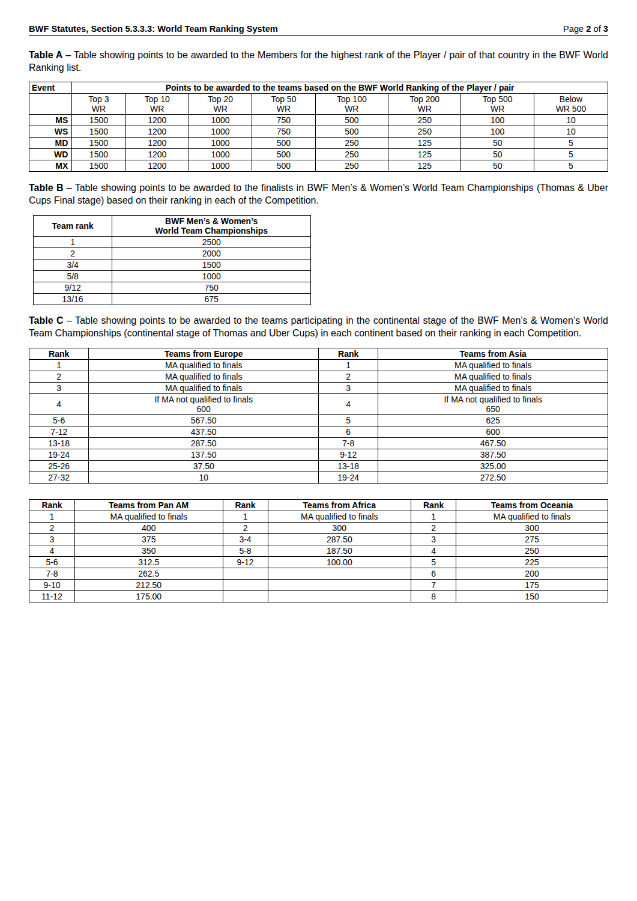BWF Statutes, Section 5.3.3.3: World Team Ranking System Page 2 of 3
Table A – Table showing points to be awarded to the Members for the highest rank of the Player / pair of that country in the BWF World Ranking list.
| Event | Points to be awarded to the teams based on the BWF World Ranking of the Player / pair |
| --- | --- |
| | Top 3 WR | Top 10 WR | Top 20 WR | Top 50 WR | Top 100 WR | Top 200 WR | Top 500 WR | Below WR 500 |
| MS | 1500 | 1200 | 1000 | 750 | 500 | 250 | 100 | 10 |
| WS | 1500 | 1200 | 1000 | 750 | 500 | 250 | 100 | 10 |
| MD | 1500 | 1200 | 1000 | 500 | 250 | 125 | 50 | 5 |
| WD | 1500 | 1200 | 1000 | 500 | 250 | 125 | 50 | 5 |
| MX | 1500 | 1200 | 1000 | 500 | 250 | 125 | 50 | 5 |
Table B – Table showing points to be awarded to the finalists in BWF Men’s & Women’s World Team Championships (Thomas & Uber Cups Final stage) based on their ranking in each of the Competition.
| Team rank | BWF Men’s & Women’s World Team Championships |
| --- | --- |
| 1 | 2500 |
| 2 | 2000 |
| 3/4 | 1500 |
| 5/8 | 1000 |
| 9/12 | 750 |
| 13/16 | 675 |
Table C – Table showing points to be awarded to the teams participating in the continental stage of the BWF Men’s & Women’s World Team Championships (continental stage of Thomas and Uber Cups) in each continent based on their ranking in each Competition.
| Rank | Teams from Europe | Rank | Teams from Asia |
| --- | --- | --- | --- |
| 1 | MA qualified to finals | 1 | MA qualified to finals |
| 2 | MA qualified to finals | 2 | MA qualified to finals |
| 3 | MA qualified to finals | 3 | MA qualified to finals |
| 4 | If MA not qualified to finals 600 | 4 | If MA not qualified to finals 650 |
| 5-6 | 567.50 | 5 | 625 |
| 7-12 | 437.50 | 6 | 600 |
| 13-18 | 287.50 | 7-8 | 467.50 |
| 19-24 | 137.50 | 9-12 | 387.50 |
| 25-26 | 37.50 | 13-18 | 325.00 |
| 27-32 | 10 | 19-24 | 272.50 |
| Rank | Teams from Pan AM | Rank | Teams from Africa | Rank | Teams from Oceania |
| --- | --- | --- | --- | --- | --- |
| 1 | MA qualified to finals | 1 | MA qualified to finals | 1 | MA qualified to finals |
| 2 | 400 | 2 | 300 | 2 | 300 |
| 3 | 375 | 3-4 | 287.50 | 3 | 275 |
| 4 | 350 | 5-8 | 187.50 | 4 | 250 |
| 5-6 | 312.5 | 9-12 | 100.00 | 5 | 225 |
| 7-8 | 262.5 | | | 6 | 200 |
| 9-10 | 212.50 | | | 7 | 175 |
| 11-12 | 175.00 | | | 8 | 150 |